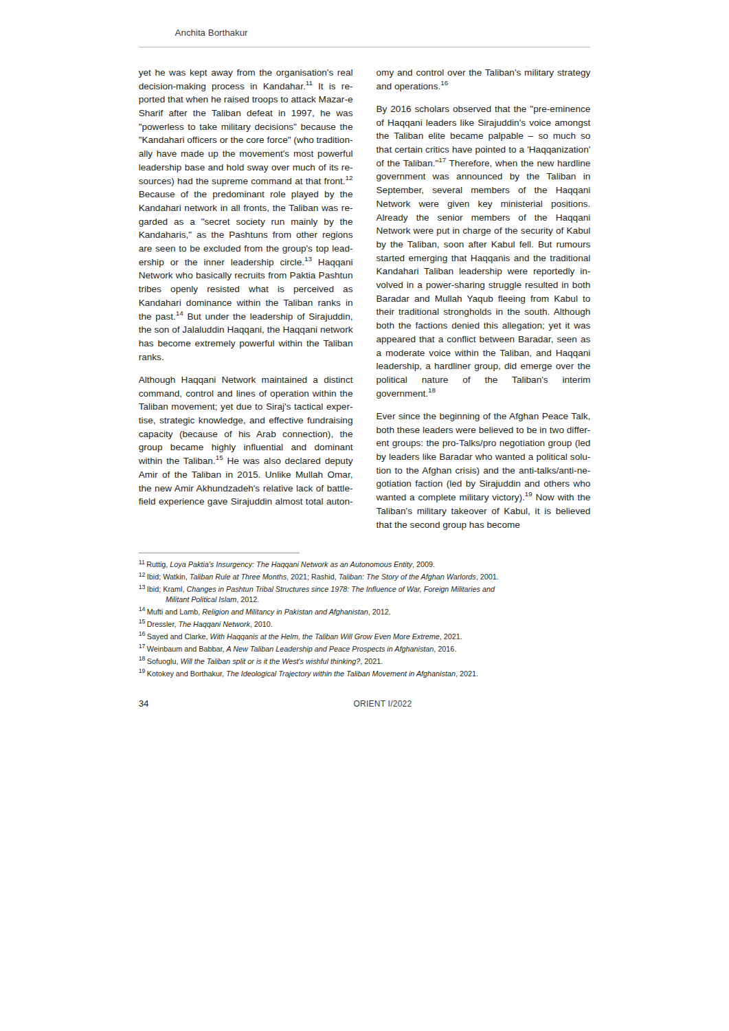Anchita Borthakur
yet he was kept away from the organisation's real decision-making process in Kandahar.11 It is reported that when he raised troops to attack Mazar-e Sharif after the Taliban defeat in 1997, he was "powerless to take military decisions" because the "Kandahari officers or the core force" (who traditionally have made up the movement's most powerful leadership base and hold sway over much of its resources) had the supreme command at that front.12 Because of the predominant role played by the Kandahari network in all fronts, the Taliban was regarded as a "secret society run mainly by the Kandaharis," as the Pashtuns from other regions are seen to be excluded from the group's top leadership or the inner leadership circle.13 Haqqani Network who basically recruits from Paktia Pashtun tribes openly resisted what is perceived as Kandahari dominance within the Taliban ranks in the past.14 But under the leadership of Sirajuddin, the son of Jalaluddin Haqqani, the Haqqani network has become extremely powerful within the Taliban ranks.
Although Haqqani Network maintained a distinct command, control and lines of operation within the Taliban movement; yet due to Siraj's tactical expertise, strategic knowledge, and effective fundraising capacity (because of his Arab connection), the group became highly influential and dominant within the Taliban.15 He was also declared deputy Amir of the Taliban in 2015. Unlike Mullah Omar, the new Amir Akhundzadeh's relative lack of battlefield experience gave Sirajuddin almost total autonomy and control over the Taliban's military strategy and operations.16
By 2016 scholars observed that the "pre-eminence of Haqqani leaders like Sirajuddin's voice amongst the Taliban elite became palpable – so much so that certain critics have pointed to a 'Haqqanization' of the Taliban."17 Therefore, when the new hardline government was announced by the Taliban in September, several members of the Haqqani Network were given key ministerial positions. Already the senior members of the Haqqani Network were put in charge of the security of Kabul by the Taliban, soon after Kabul fell. But rumours started emerging that Haqqanis and the traditional Kandahari Taliban leadership were reportedly involved in a power-sharing struggle resulted in both Baradar and Mullah Yaqub fleeing from Kabul to their traditional strongholds in the south. Although both the factions denied this allegation; yet it was appeared that a conflict between Baradar, seen as a moderate voice within the Taliban, and Haqqani leadership, a hardliner group, did emerge over the political nature of the Taliban's interim government.18
Ever since the beginning of the Afghan Peace Talk, both these leaders were believed to be in two different groups: the pro-Talks/pro negotiation group (led by leaders like Baradar who wanted a political solution to the Afghan crisis) and the anti-talks/anti-negotiation faction (led by Sirajuddin and others who wanted a complete military victory).19 Now with the Taliban's military takeover of Kabul, it is believed that the second group has become
11 Ruttig, Loya Paktia's Insurgency: The Haqqani Network as an Autonomous Entity, 2009.
12 Ibid; Watkin, Taliban Rule at Three Months, 2021; Rashid, Taliban: The Story of the Afghan Warlords, 2001.
13 Ibid; Kraml, Changes in Pashtun Tribal Structures since 1978: The Influence of War, Foreign Militaries and Militant Political Islam, 2012.
14 Mufti and Lamb, Religion and Militancy in Pakistan and Afghanistan, 2012.
15 Dressler, The Haqqani Network, 2010.
16 Sayed and Clarke, With Haqqanis at the Helm, the Taliban Will Grow Even More Extreme, 2021.
17 Weinbaum and Babbar, A New Taliban Leadership and Peace Prospects in Afghanistan, 2016.
18 Sofuoglu, Will the Taliban split or is it the West's wishful thinking?, 2021.
19 Kotokey and Borthakur, The Ideological Trajectory within the Taliban Movement in Afghanistan, 2021.
34
ORIENT I/2022